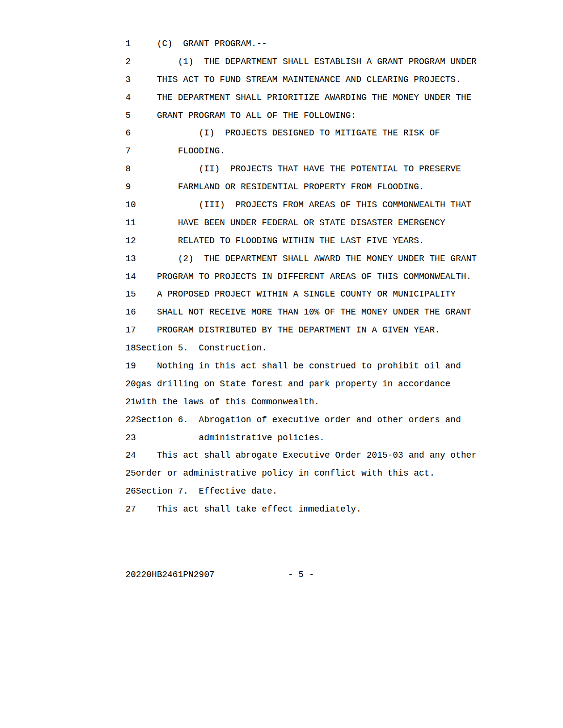| 1 | (C) GRANT PROGRAM.-- |
| 2 | (1) THE DEPARTMENT SHALL ESTABLISH A GRANT PROGRAM UNDER |
| 3 | THIS ACT TO FUND STREAM MAINTENANCE AND CLEARING PROJECTS. |
| 4 | THE DEPARTMENT SHALL PRIORITIZE AWARDING THE MONEY UNDER THE |
| 5 | GRANT PROGRAM TO ALL OF THE FOLLOWING: |
| 6 | (I) PROJECTS DESIGNED TO MITIGATE THE RISK OF |
| 7 | FLOODING. |
| 8 | (II) PROJECTS THAT HAVE THE POTENTIAL TO PRESERVE |
| 9 | FARMLAND OR RESIDENTIAL PROPERTY FROM FLOODING. |
| 10 | (III) PROJECTS FROM AREAS OF THIS COMMONWEALTH THAT |
| 11 | HAVE BEEN UNDER FEDERAL OR STATE DISASTER EMERGENCY |
| 12 | RELATED TO FLOODING WITHIN THE LAST FIVE YEARS. |
| 13 | (2) THE DEPARTMENT SHALL AWARD THE MONEY UNDER THE GRANT |
| 14 | PROGRAM TO PROJECTS IN DIFFERENT AREAS OF THIS COMMONWEALTH. |
| 15 | A PROPOSED PROJECT WITHIN A SINGLE COUNTY OR MUNICIPALITY |
| 16 | SHALL NOT RECEIVE MORE THAN 10% OF THE MONEY UNDER THE GRANT |
| 17 | PROGRAM DISTRIBUTED BY THE DEPARTMENT IN A GIVEN YEAR. |
| 18 | Section 5. Construction. |
| 19 | Nothing in this act shall be construed to prohibit oil and |
| 20 | gas drilling on State forest and park property in accordance |
| 21 | with the laws of this Commonwealth. |
| 22 | Section 6. Abrogation of executive order and other orders and |
| 23 | administrative policies. |
| 24 | This act shall abrogate Executive Order 2015-03 and any other |
| 25 | order or administrative policy in conflict with this act. |
| 26 | Section 7. Effective date. |
| 27 | This act shall take effect immediately. |
20220HB2461PN2907 - 5 -